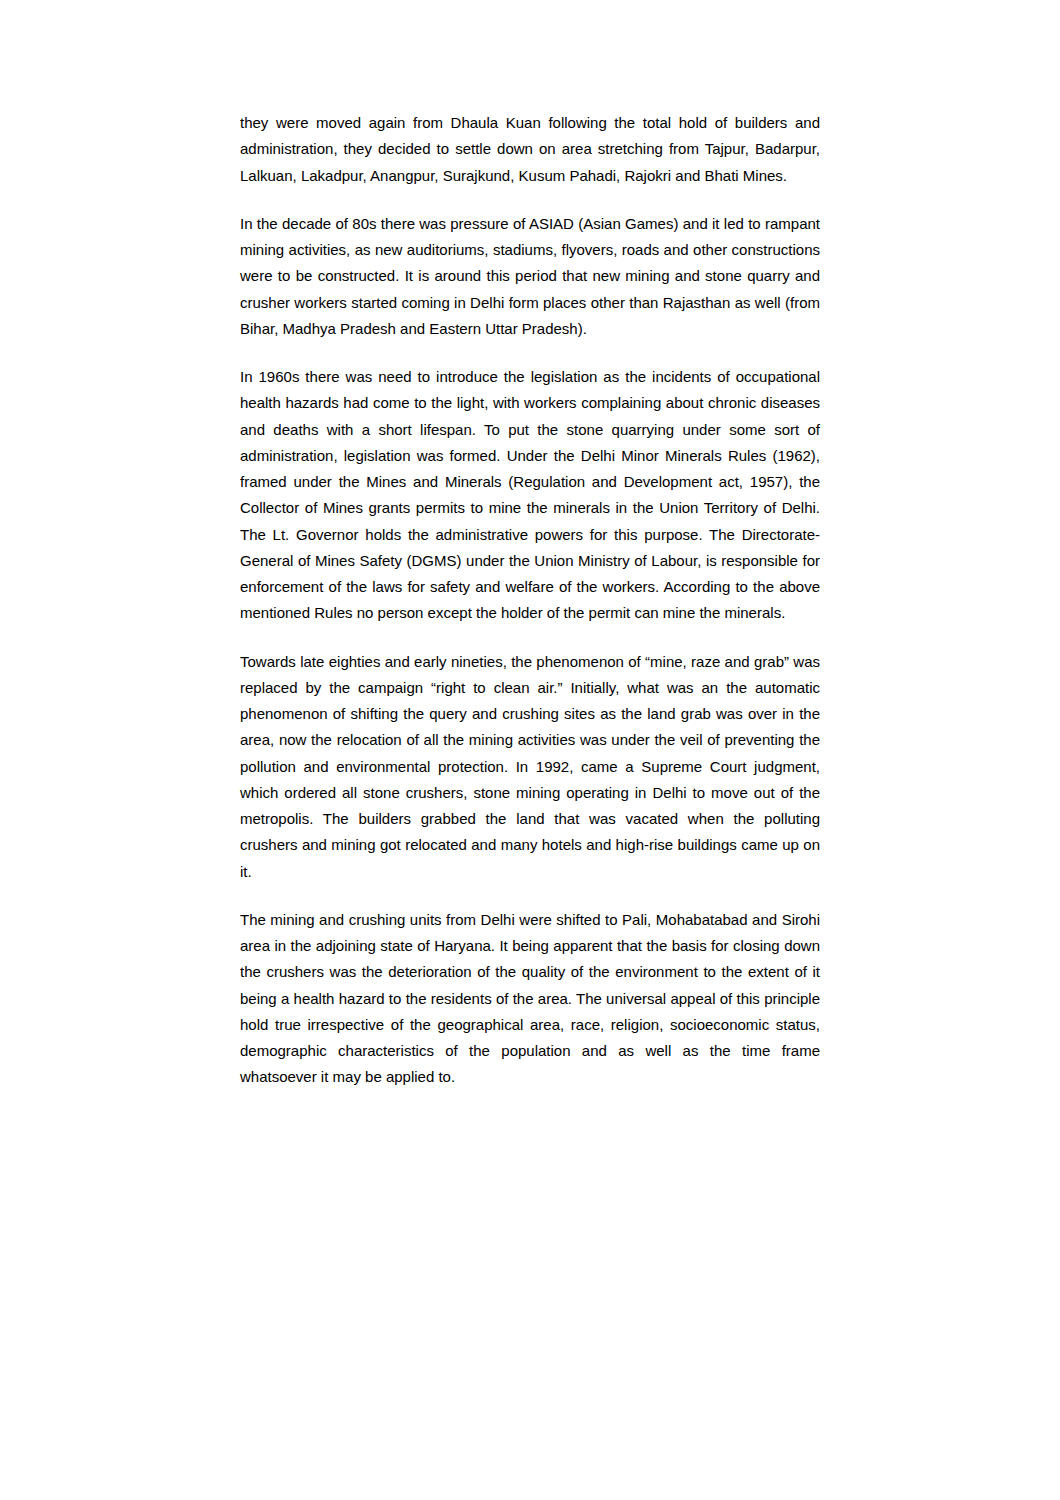they were moved again from Dhaula Kuan following the total hold of builders and administration, they decided to settle down on area stretching from Tajpur, Badarpur, Lalkuan, Lakadpur, Anangpur, Surajkund, Kusum Pahadi, Rajokri and Bhati Mines.
In the decade of 80s there was pressure of ASIAD (Asian Games) and it led to rampant mining activities, as new auditoriums, stadiums, flyovers, roads and other constructions were to be constructed. It is around this period that new mining and stone quarry and crusher workers started coming in Delhi form places other than Rajasthan as well (from Bihar, Madhya Pradesh and Eastern Uttar Pradesh).
In 1960s there was need to introduce the legislation as the incidents of occupational health hazards had come to the light, with workers complaining about chronic diseases and deaths with a short lifespan. To put the stone quarrying under some sort of administration, legislation was formed. Under the Delhi Minor Minerals Rules (1962), framed under the Mines and Minerals (Regulation and Development act, 1957), the Collector of Mines grants permits to mine the minerals in the Union Territory of Delhi. The Lt. Governor holds the administrative powers for this purpose. The Directorate-General of Mines Safety (DGMS) under the Union Ministry of Labour, is responsible for enforcement of the laws for safety and welfare of the workers. According to the above mentioned Rules no person except the holder of the permit can mine the minerals.
Towards late eighties and early nineties, the phenomenon of “mine, raze and grab” was replaced by the campaign “right to clean air.” Initially, what was an the automatic phenomenon of shifting the query and crushing sites as the land grab was over in the area, now the relocation of all the mining activities was under the veil of preventing the pollution and environmental protection. In 1992, came a Supreme Court judgment, which ordered all stone crushers, stone mining operating in Delhi to move out of the metropolis. The builders grabbed the land that was vacated when the polluting crushers and mining got relocated and many hotels and high-rise buildings came up on it.
The mining and crushing units from Delhi were shifted to Pali, Mohabatabad and Sirohi area in the adjoining state of Haryana. It being apparent that the basis for closing down the crushers was the deterioration of the quality of the environment to the extent of it being a health hazard to the residents of the area. The universal appeal of this principle hold true irrespective of the geographical area, race, religion, socioeconomic status, demographic characteristics of the population and as well as the time frame whatsoever it may be applied to.